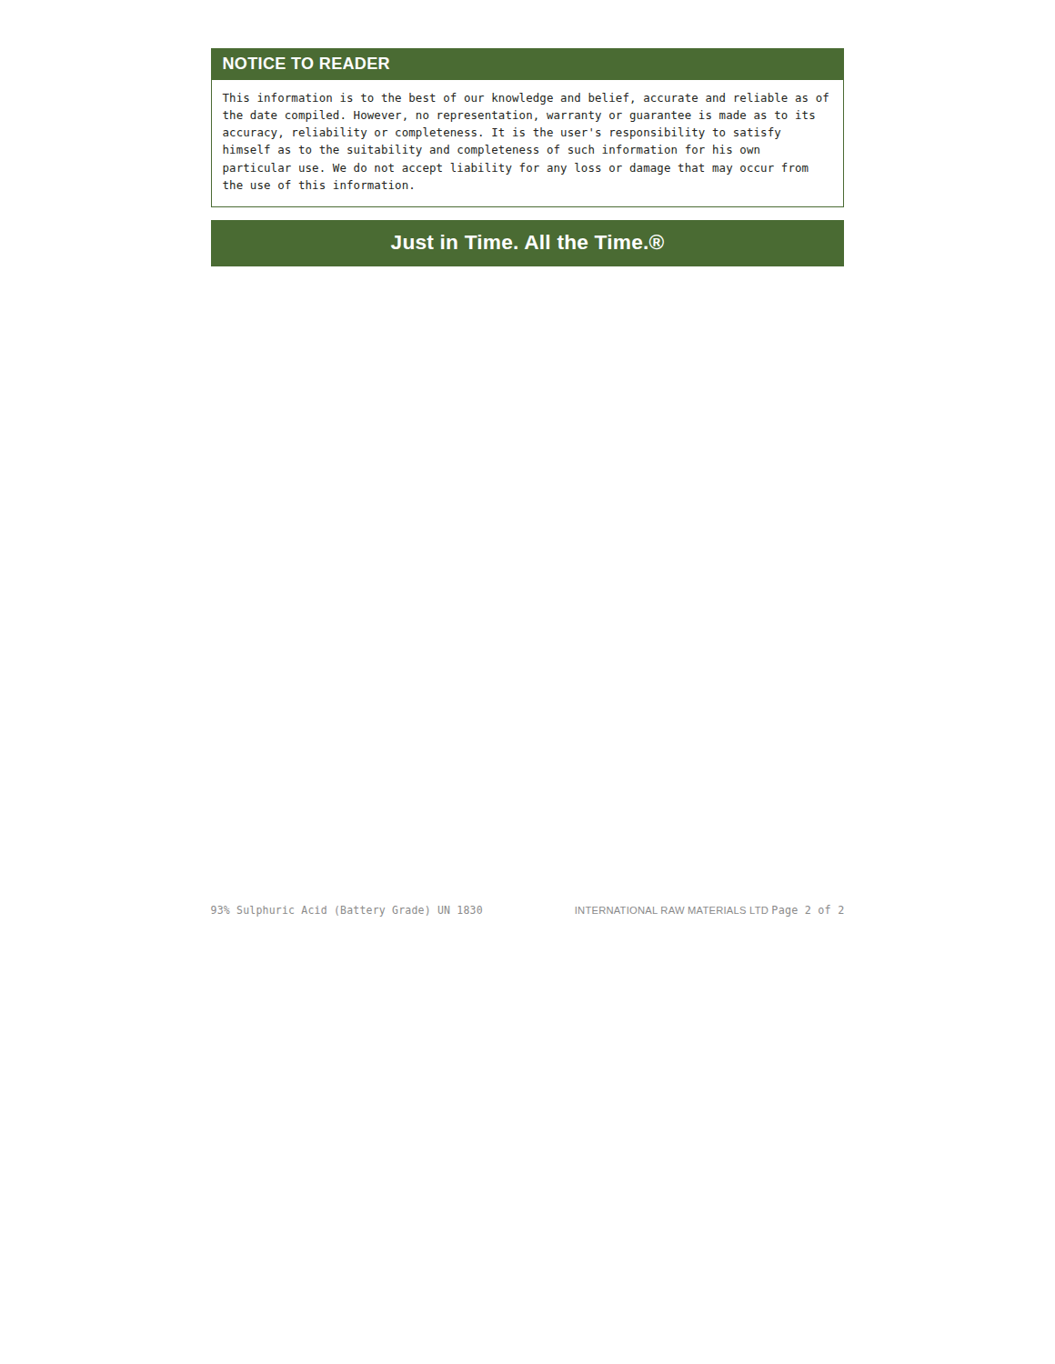NOTICE TO READER
This information is to the best of our knowledge and belief, accurate and reliable as of the date compiled. However, no representation, warranty or guarantee is made as to its accuracy, reliability or completeness. It is the user's responsibility to satisfy himself as to the suitability and completeness of such information for his own particular use. We do not accept liability for any loss or damage that may occur from the use of this information.
Just in Time. All the Time.®
93% Sulphuric Acid (Battery Grade) UN 1830
INTERNATIONAL RAW MATERIALS LTD Page 2 of 2